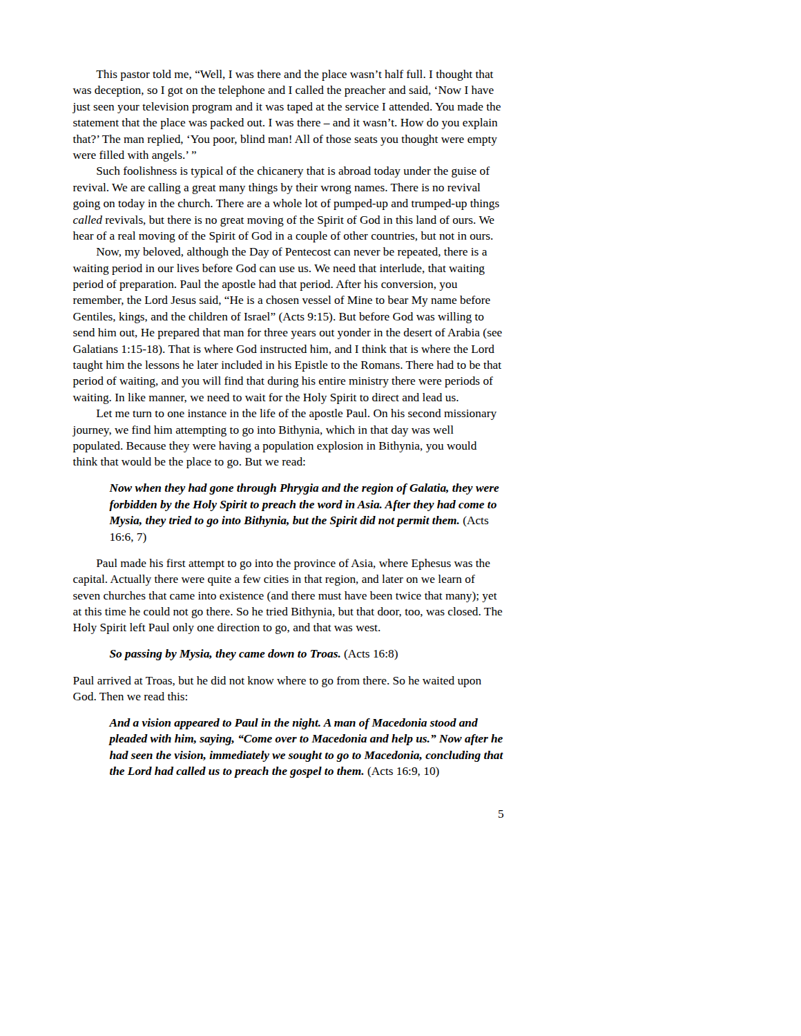This pastor told me, “Well, I was there and the place wasn’t half full. I thought that was deception, so I got on the telephone and I called the preacher and said, ‘Now I have just seen your television program and it was taped at the service I attended. You made the statement that the place was packed out. I was there – and it wasn’t. How do you explain that?’ The man replied, ‘You poor, blind man! All of those seats you thought were empty were filled with angels.’ ”
Such foolishness is typical of the chicanery that is abroad today under the guise of revival. We are calling a great many things by their wrong names. There is no revival going on today in the church. There are a whole lot of pumped-up and trumped-up things called revivals, but there is no great moving of the Spirit of God in this land of ours. We hear of a real moving of the Spirit of God in a couple of other countries, but not in ours.
Now, my beloved, although the Day of Pentecost can never be repeated, there is a waiting period in our lives before God can use us. We need that interlude, that waiting period of preparation. Paul the apostle had that period. After his conversion, you remember, the Lord Jesus said, “He is a chosen vessel of Mine to bear My name before Gentiles, kings, and the children of Israel” (Acts 9:15). But before God was willing to send him out, He prepared that man for three years out yonder in the desert of Arabia (see Galatians 1:15-18). That is where God instructed him, and I think that is where the Lord taught him the lessons he later included in his Epistle to the Romans. There had to be that period of waiting, and you will find that during his entire ministry there were periods of waiting. In like manner, we need to wait for the Holy Spirit to direct and lead us.
Let me turn to one instance in the life of the apostle Paul. On his second missionary journey, we find him attempting to go into Bithynia, which in that day was well populated. Because they were having a population explosion in Bithynia, you would think that would be the place to go. But we read:
Now when they had gone through Phrygia and the region of Galatia, they were forbidden by the Holy Spirit to preach the word in Asia. After they had come to Mysia, they tried to go into Bithynia, but the Spirit did not permit them. (Acts 16:6, 7)
Paul made his first attempt to go into the province of Asia, where Ephesus was the capital. Actually there were quite a few cities in that region, and later on we learn of seven churches that came into existence (and there must have been twice that many); yet at this time he could not go there. So he tried Bithynia, but that door, too, was closed. The Holy Spirit left Paul only one direction to go, and that was west.
So passing by Mysia, they came down to Troas. (Acts 16:8)
Paul arrived at Troas, but he did not know where to go from there. So he waited upon God. Then we read this:
And a vision appeared to Paul in the night. A man of Macedonia stood and pleaded with him, saying, “Come over to Macedonia and help us.” Now after he had seen the vision, immediately we sought to go to Macedonia, concluding that the Lord had called us to preach the gospel to them. (Acts 16:9, 10)
5